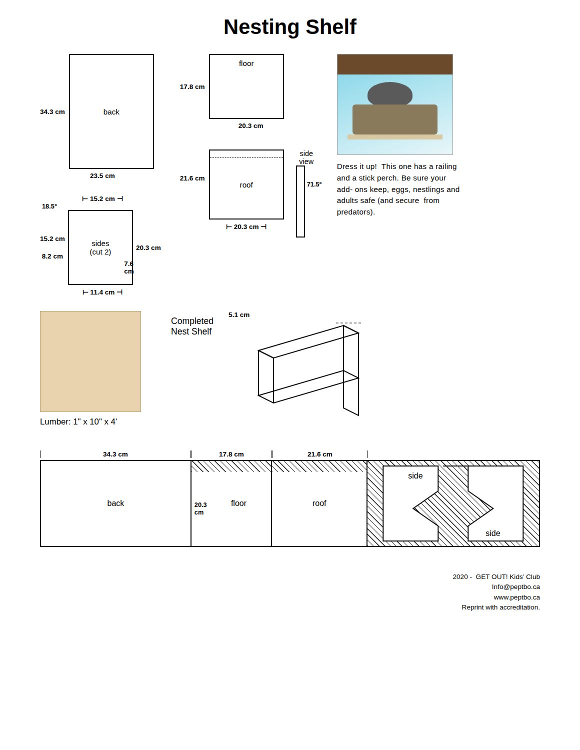Nesting Shelf
34.3 cm
back
23.5 cm
⊢ 15.2 cm ⊣
18.5°
15.2 cm 8.2 cm
sides
(cut 2) 7.6
cm
20.3 cm
⊢ 11.4 cm ⊣
17.8 cm
floor
20.3 cm
21.6 cm
roof
⊢ 20.3 cm ⊣
side
view
71.5°
Dress it up! This one has a railing and a stick perch. Be sure your add- ons keep, eggs, nestlings and adults safe (and secure from predators).
Lumber: 1" x 10" x 4'
Completed
Nest Shelf
5.1 cm
34.3 cm 17.8 cm 21.6 cm
back
20.3
cm floor
roof
side side
2020 - GET OUT! Kids’ Club
Info@peptbo.ca
www.peptbo.ca
Reprint with accreditation.